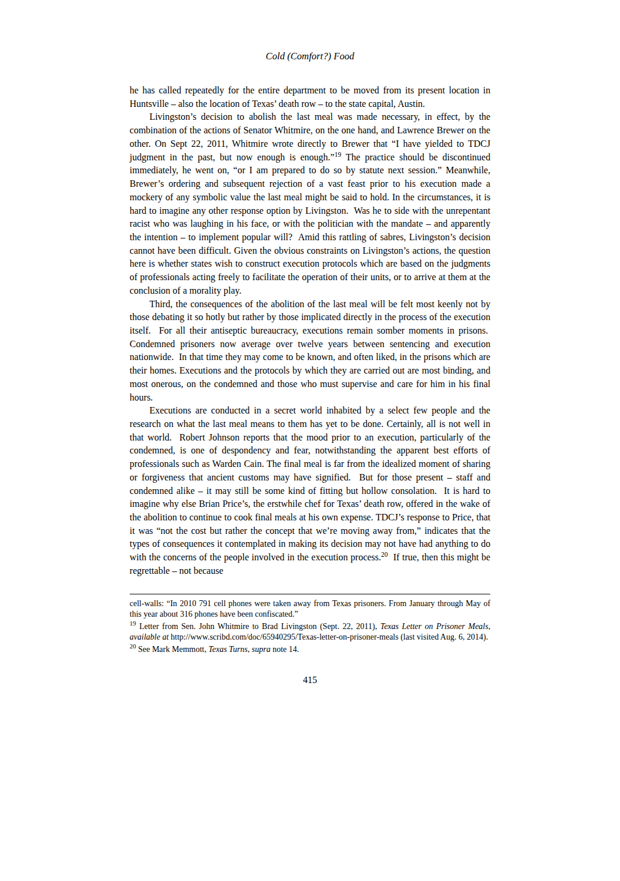Cold (Comfort?) Food
he has called repeatedly for the entire department to be moved from its present location in Huntsville – also the location of Texas’ death row – to the state capital, Austin.
Livingston’s decision to abolish the last meal was made necessary, in effect, by the combination of the actions of Senator Whitmire, on the one hand, and Lawrence Brewer on the other. On Sept 22, 2011, Whitmire wrote directly to Brewer that “I have yielded to TDCJ judgment in the past, but now enough is enough.”19 The practice should be discontinued immediately, he went on, “or I am prepared to do so by statute next session.” Meanwhile, Brewer’s ordering and sub­sequent rejection of a vast feast prior to his execution made a mockery of any symbolic value the last meal might be said to hold. In the circumstances, it is hard to imagine any other response option by Livingston. Was he to side with the unrepentant racist who was laughing in his face, or with the politician with the mandate – and apparently the intention – to implement popular will? Amid this rattling of sabres, Livingston’s decision cannot have been difficult. Given the ob­vious constraints on Livingston’s actions, the question here is whether states wish to construct execution protocols which are based on the judgments of professionals acting freely to facilitate the operation of their units, or to arrive at them at the conclusion of a morality play.
Third, the consequences of the abolition of the last meal will be felt most keenly not by those debating it so hotly but rather by those implicated directly in the process of the execution itself. For all their antiseptic bureaucracy, executions remain somber moments in prisons. Condemned prisoners now average over twelve years between sentencing and execution nationwide. In that time they may come to be known, and often liked, in the prisons which are their homes. Execu­tions and the protocols by which they are carried out are most binding, and most onerous, on the condemned and those who must supervise and care for him in his final hours.
Executions are conducted in a secret world inhabited by a select few people and the research on what the last meal means to them has yet to be done. Certainly, all is not well in that world. Robert Johnson reports that the mood prior to an execution, particularly of the condemned, is one of despondency and fear, notwith­standing the apparent best efforts of professionals such as Warden Cain. The final meal is far from the idealized moment of sharing or forgiveness that ancient cus­toms may have signified. But for those present – staff and condemned alike – it may still be some kind of fitting but hollow consolation. It is hard to imagine why else Brian Price’s, the erstwhile chef for Texas’ death row, offered in the wake of the abolition to continue to cook final meals at his own expense. TDCJ’s response to Price, that it was “not the cost but rather the concept that we’re moving away from,” indicates that the types of consequences it contemplated in making its de­cision may not have had anything to do with the concerns of the people involved in the execution process.20 If true, then this might be regrettable – not because
cell-walls: “In 2010 791 cell phones were taken away from Texas prisoners. From January through May of this year about 316 phones have been confiscated.”
19 Letter from Sen. John Whitmire to Brad Livingston (Sept. 22, 2011), Texas Letter on Prisoner Meals, available at http://www.scribd.com/doc/65940295/Texas-letter-on-prisoner-meals (last visited Aug. 6, 2014).
20 See Mark Memmott, Texas Turns, supra note 14.
415